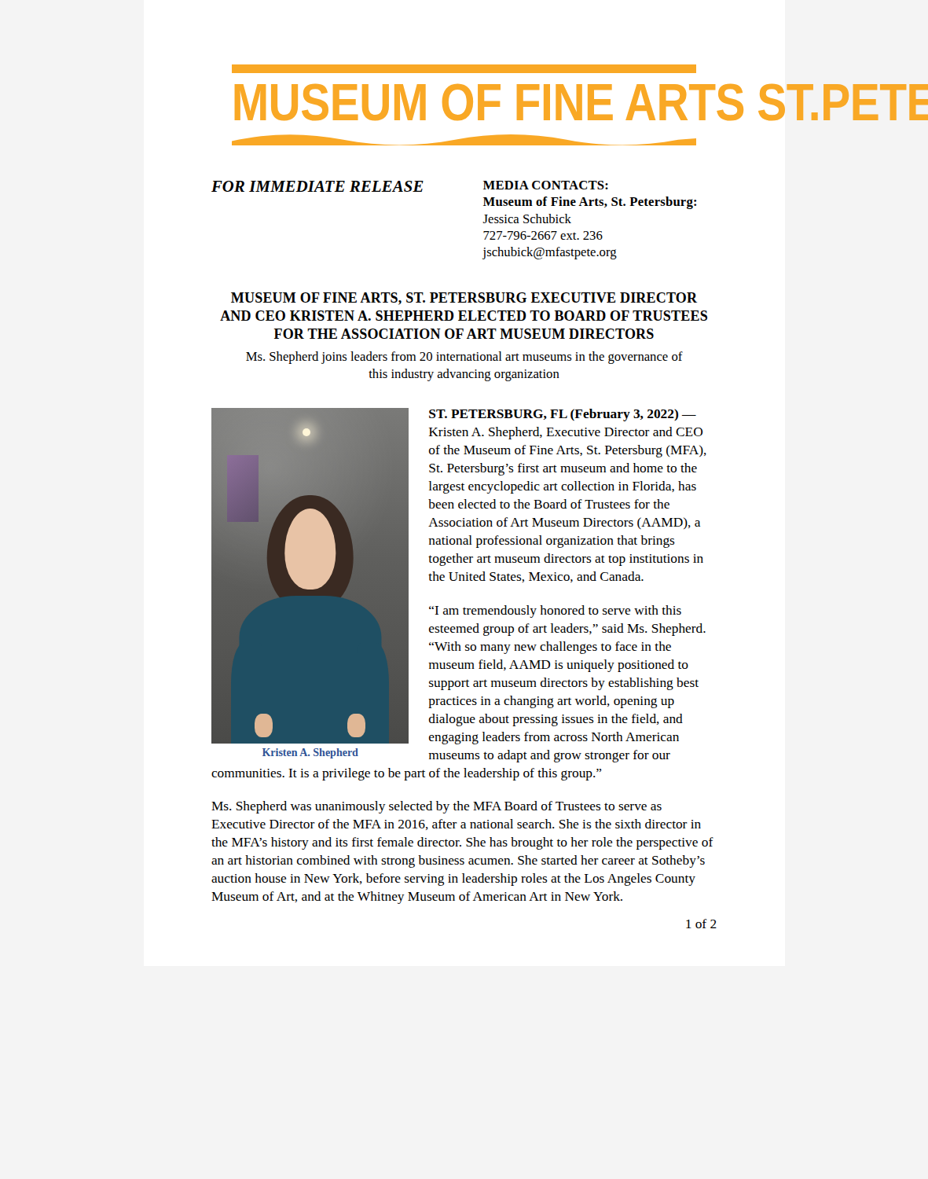MUSEUM OF FINE ARTS ST.PETE
FOR IMMEDIATE RELEASE
MEDIA CONTACTS:
Museum of Fine Arts, St. Petersburg:
Jessica Schubick
727-796-2667 ext. 236
jschubick@mfastpete.org
MUSEUM OF FINE ARTS, ST. PETERSBURG EXECUTIVE DIRECTOR
AND CEO KRISTEN A. SHEPHERD ELECTED TO BOARD OF TRUSTEES
FOR THE ASSOCIATION OF ART MUSEUM DIRECTORS
Ms. Shepherd joins leaders from 20 international art museums in the governance of
this industry advancing organization
Kristen A. Shepherd
ST. PETERSBURG, FL (February 3, 2022) —Kristen A. Shepherd, Executive Director and CEO of the Museum of Fine Arts, St. Petersburg (MFA), St. Petersburg’s first art museum and home to the largest encyclopedic art collection in Florida, has been elected to the Board of Trustees for the Association of Art Museum Directors (AAMD), a national professional organization that brings together art museum directors at top institutions in the United States, Mexico, and Canada.
“I am tremendously honored to serve with this esteemed group of art leaders,” said Ms. Shepherd. “With so many new challenges to face in the museum field, AAMD is uniquely positioned to support art museum directors by establishing best practices in a changing art world, opening up dialogue about pressing issues in the field, and engaging leaders from across North American museums to adapt and grow stronger for our communities. It is a privilege to be part of the leadership of this group.”
Ms. Shepherd was unanimously selected by the MFA Board of Trustees to serve as Executive Director of the MFA in 2016, after a national search. She is the sixth director in the MFA’s history and its first female director. She has brought to her role the perspective of an art historian combined with strong business acumen. She started her career at Sotheby’s auction house in New York, before serving in leadership roles at the Los Angeles County Museum of Art, and at the Whitney Museum of American Art in New York.
1 of 2